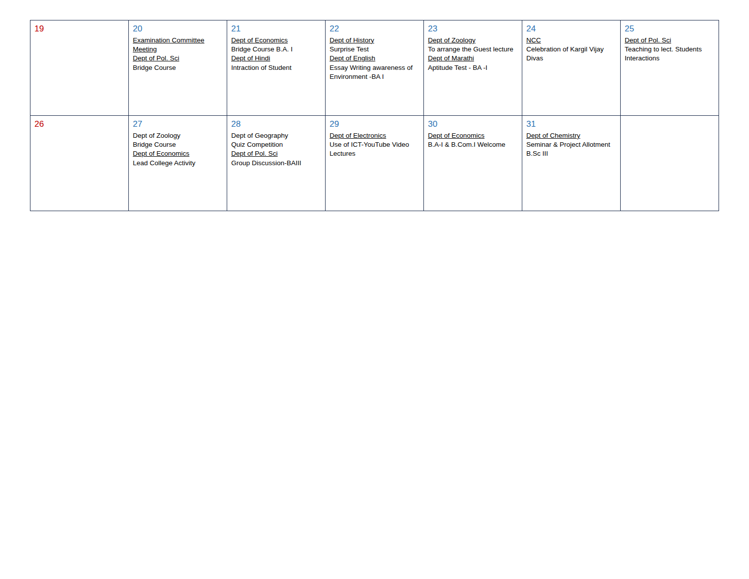| 19 | 20 Examination Committee Meeting Dept of Pol. Sci Bridge Course | 21 Dept of Economics Bridge Course B.A. I Dept of Hindi Intraction of Student | 22 Dept of History Surprise Test Dept of English Essay Writing awareness of Environment -BA I | 23 Dept of Zoology To arrange the Guest lecture Dept of Marathi Aptitude Test - BA -I | 24 NCC Celebration of Kargil Vijay Divas | 25 Dept of Pol. Sci Teaching to lect. Students Interactions |
| 26 | 27 Dept of Zoology Bridge Course Dept of Economics Lead College Activity | 28 Dept of Geography Quiz Competition Dept of Pol. Sci Group Discussion-BAIII | 29 Dept of Electronics Use of ICT-YouTube Video Lectures | 30 Dept of Economics B.A-I & B.Com.I Welcome | 31 Dept of Chemistry Seminar & Project Allotment B.Sc III | |